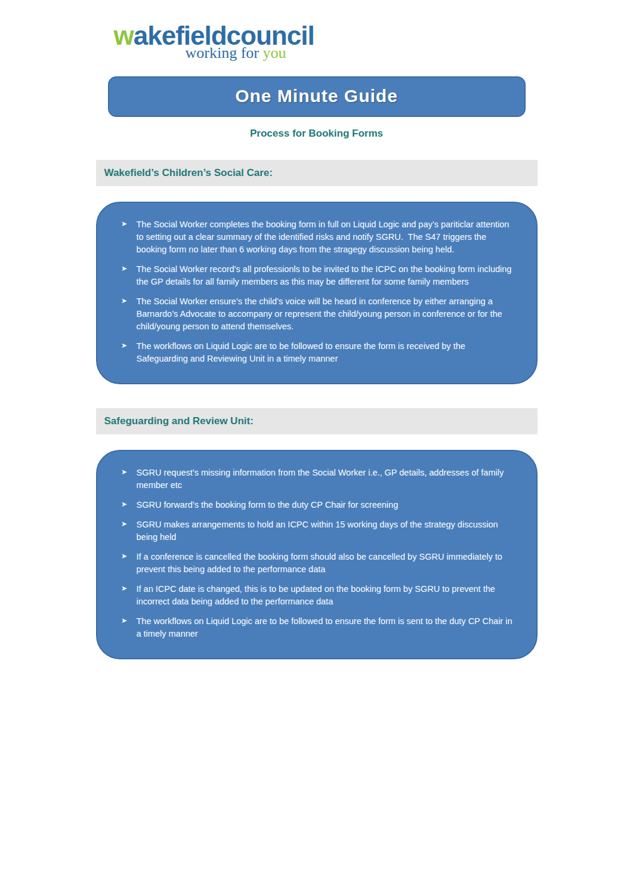wakefield council working for you
One Minute Guide
Process for Booking Forms
Wakefield’s Children’s Social Care:
The Social Worker completes the booking form in full on Liquid Logic and pay’s pariticlar attention to setting out a clear summary of the identified risks and notify SGRU. The S47 triggers the booking form no later than 6 working days from the stragegy discussion being held.
The Social Worker record’s all professionls to be invited to the ICPC on the booking form including the GP details for all family members as this may be different for some family members
The Social Worker ensure’s the child’s voice will be heard in conference by either arranging a Barnardo’s Advocate to accompany or represent the child/young person in conference or for the child/young person to attend themselves.
The workflows on Liquid Logic are to be followed to ensure the form is received by the Safeguarding and Reviewing Unit in a timely manner
Safeguarding and Review Unit:
SGRU request’s missing information from the Social Worker i.e., GP details, addresses of family member etc
SGRU forward’s the booking form to the duty CP Chair for screening
SGRU makes arrangements to hold an ICPC within 15 working days of the strategy discussion being held
If a conference is cancelled the booking form should also be cancelled by SGRU immediately to prevent this being added to the performance data
If an ICPC date is changed, this is to be updated on the booking form by SGRU to prevent the incorrect data being added to the performance data
The workflows on Liquid Logic are to be followed to ensure the form is sent to the duty CP Chair in a timely manner